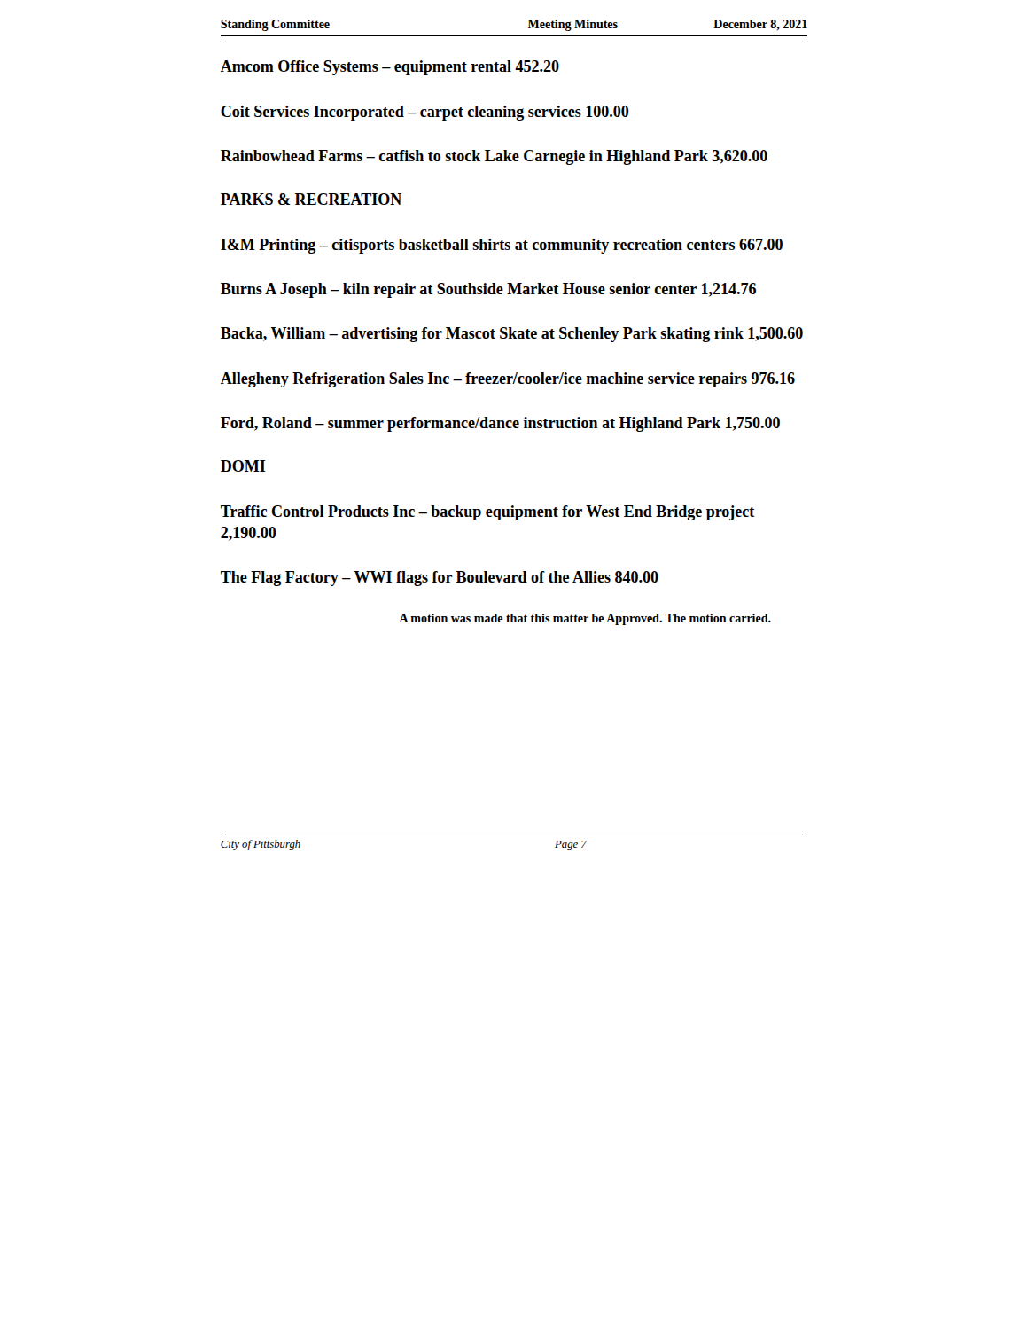Standing Committee
Meeting Minutes
December 8, 2021
Amcom Office Systems – equipment rental 452.20
Coit Services Incorporated – carpet cleaning services 100.00
Rainbowhead Farms – catfish to stock Lake Carnegie in Highland Park 3,620.00
PARKS & RECREATION
I&M Printing – citisports basketball shirts at community recreation centers 667.00
Burns A Joseph – kiln repair at Southside Market House senior center 1,214.76
Backa, William – advertising for Mascot Skate at Schenley Park skating rink 1,500.60
Allegheny Refrigeration Sales Inc – freezer/cooler/ice machine service repairs 976.16
Ford, Roland – summer performance/dance instruction at Highland Park 1,750.00
DOMI
Traffic Control Products Inc – backup equipment for West End Bridge project 2,190.00
The Flag Factory – WWI flags for Boulevard of the Allies 840.00
A motion was made that this matter be Approved. The motion carried.
City of Pittsburgh
Page 7